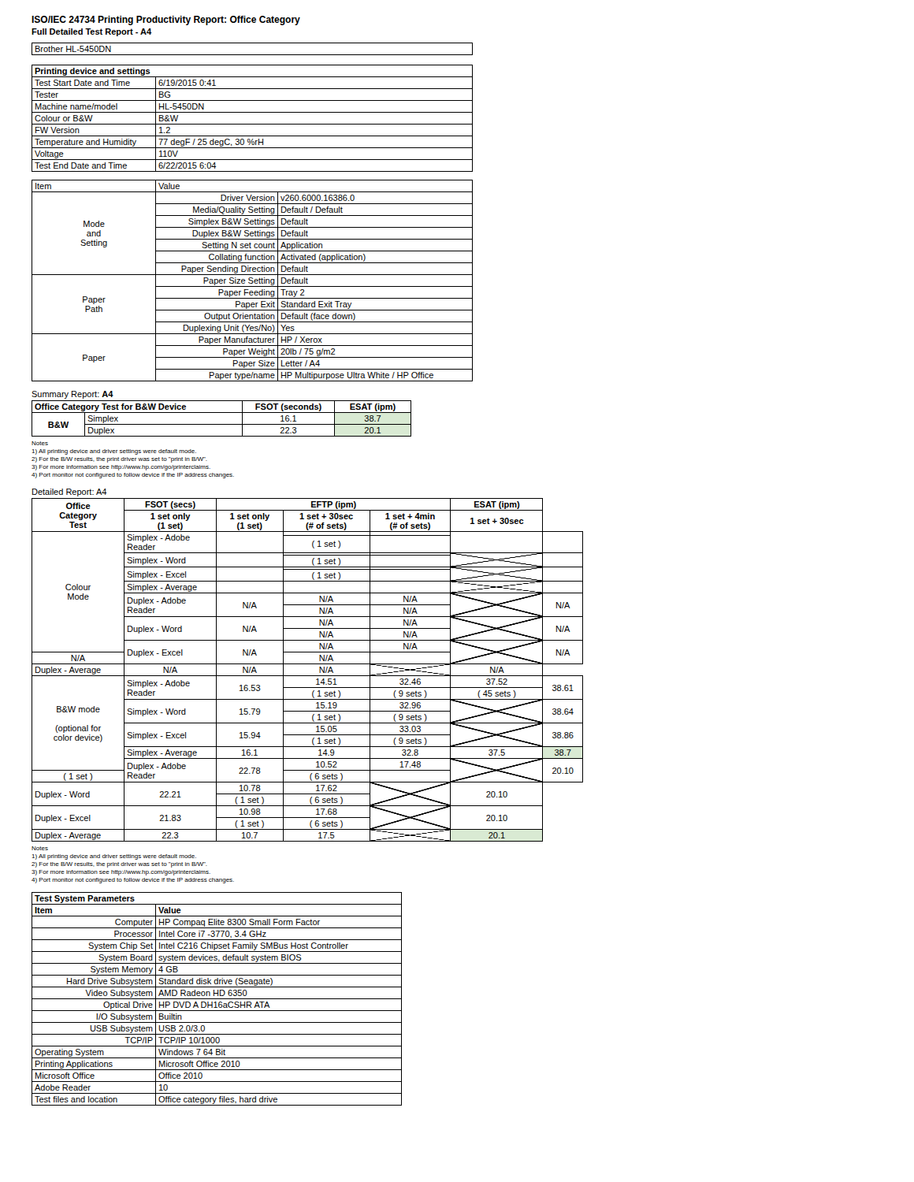ISO/IEC 24734 Printing Productivity Report: Office Category
Full Detailed Test Report - A4
| Brother HL-5450DN |
| Printing device and settings |
| Test Start Date and Time | 6/19/2015 0:41 |
| Tester | BG |
| Machine name/model | HL-5450DN |
| Colour or B&W | B&W |
| FW Version | 1.2 |
| Temperature and Humidity | 77 degF / 25 degC, 30 %rH |
| Voltage | 110V |
| Test End Date and Time | 6/22/2015 6:04 |
| Item | Value |
| Mode and Setting | Driver Version | v260.6000.16386.0 |
| Media/Quality Setting | Default / Default |
| Simplex B&W Settings | Default |
| Duplex B&W Settings | Default |
| Setting N set count | Application |
| Collating function | Activated (application) |
| Paper Sending Direction | Default |
| Paper Path | Paper Size Setting | Default |
| Paper Feeding | Tray 2 |
| Paper Exit | Standard Exit Tray |
| Output Orientation | Default (face down) |
| Duplexing Unit (Yes/No) | Yes |
| Paper | Paper Manufacturer | HP / Xerox |
| Paper Weight | 20lb / 75 g/m2 |
| Paper Size | Letter / A4 |
| Paper type/name | HP Multipurpose Ultra White / HP Office |
Summary Report: A4
| Office Category Test for B&W Device | FSOT (seconds) | ESAT (ipm) |
| B&W | Simplex | 16.1 | 38.7 |
| Duplex | 22.3 | 20.1 |
Notes
1) All printing device and driver settings were default mode.
2) For the B/W results, the print driver was set to "print in B/W".
3) For more information see http://www.hp.com/go/printerclaims.
4) Port monitor not configured to follow device if the IP address changes.
Detailed Report: A4
| Office Category Test | FSOT (secs) | EFTP (ipm) | ESAT (ipm) |
| 1 set only (1 set) | 1 set only (1 set) | 1 set + 30sec (# of sets) | 1 set + 4min (# of sets) | 1 set + 30sec |
| Colour Mode | Simplex - Adobe Reader | | | | | |
| ( 1 set ) | |
| Simplex - Word | | | | | |
| ( 1 set ) | |
| Simplex - Excel | | | | | |
| ( 1 set ) | |
| Simplex - Average | | | | | |
| Duplex - Adobe Reader | N/A | N/A | N/A | | N/A |
| N/A | N/A |
| Duplex - Word | N/A | N/A | N/A | | N/A |
| N/A | N/A |
| Duplex - Excel | N/A | N/A | N/A | | N/A |
| N/A | N/A |
| Duplex - Average | N/A | N/A | N/A | | N/A |
| B&W mode (optional for color device) | Simplex - Adobe Reader | 16.53 | 14.51 | 32.46 | 37.52 | 38.61 |
| ( 1 set ) | ( 9 sets ) | ( 45 sets ) |
| Simplex - Word | 15.79 | 15.19 | 32.96 | | 38.64 |
| ( 1 set ) | ( 9 sets ) |
| Simplex - Excel | 15.94 | 15.05 | 33.03 | | 38.86 |
| ( 1 set ) | ( 9 sets ) |
| Simplex - Average | 16.1 | 14.9 | 32.8 | 37.5 | 38.7 |
| Duplex - Adobe Reader | 22.78 | 10.52 | 17.48 | | 20.10 |
| ( 1 set ) | ( 6 sets ) |
| Duplex - Word | 22.21 | 10.78 | 17.62 | | 20.10 |
| ( 1 set ) | ( 6 sets ) |
| Duplex - Excel | 21.83 | 10.98 | 17.68 | | 20.10 |
| ( 1 set ) | ( 6 sets ) |
| Duplex - Average | 22.3 | 10.7 | 17.5 | | 20.1 |
Notes
1) All printing device and driver settings were default mode.
2) For the B/W results, the print driver was set to "print in B/W".
3) For more information see http://www.hp.com/go/printerclaims.
4) Port monitor not configured to follow device if the IP address changes.
| Test System Parameters |
| Item | Value |
| Computer | HP Compaq Elite 8300 Small Form Factor |
| Processor | Intel Core i7 -3770, 3.4 GHz |
| System Chip Set | Intel C216 Chipset Family SMBus Host Controller |
| System Board | system devices, default system BIOS |
| System Memory | 4 GB |
| Hard Drive Subsystem | Standard disk drive (Seagate) |
| Video Subsystem | AMD Radeon HD 6350 |
| Optical Drive | HP DVD A DH16aCSHR ATA |
| I/O Subsystem | Builtin |
| USB Subsystem | USB 2.0/3.0 |
| TCP/IP | TCP/IP 10/1000 |
| Operating System | Windows 7 64 Bit |
| Printing Applications | Microsoft Office 2010 |
| Microsoft Office | Office 2010 |
| Adobe Reader | 10 |
| Test files and location | Office category files, hard drive |